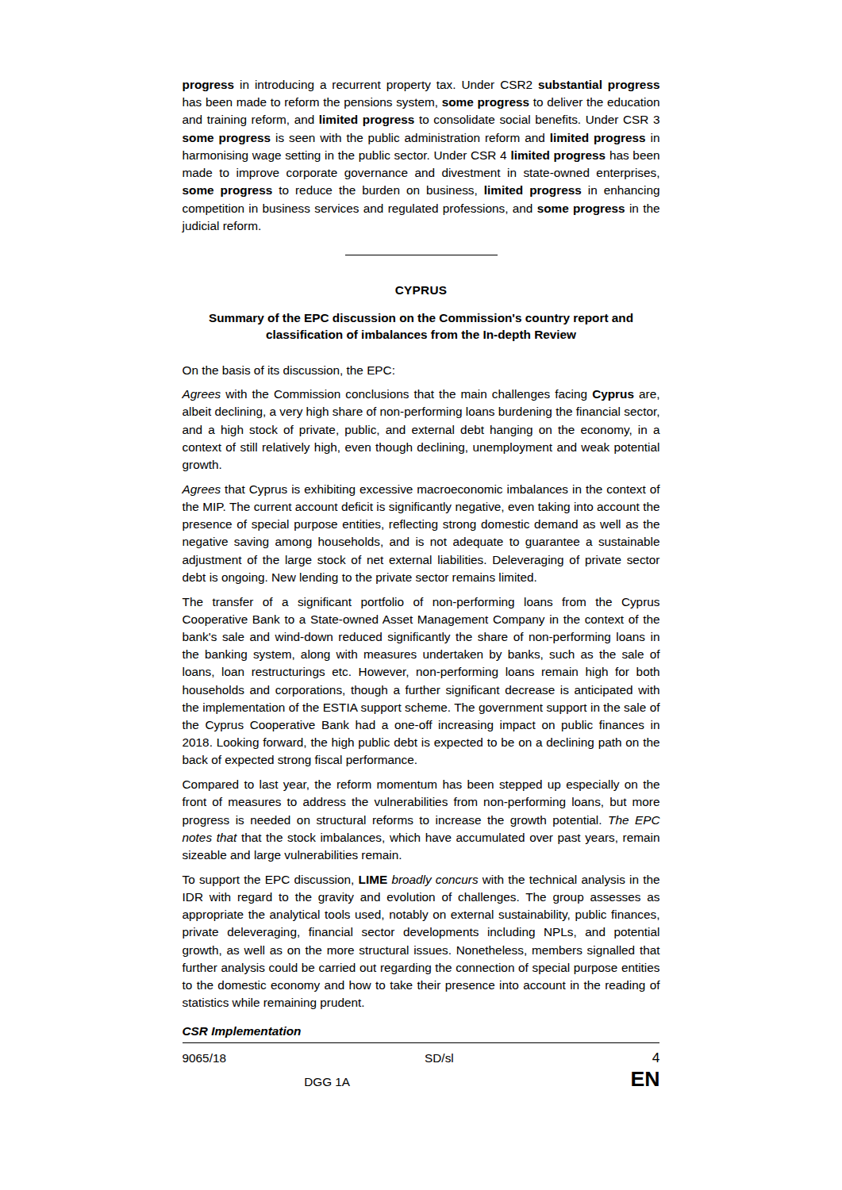progress in introducing a recurrent property tax. Under CSR2 substantial progress has been made to reform the pensions system, some progress to deliver the education and training reform, and limited progress to consolidate social benefits. Under CSR 3 some progress is seen with the public administration reform and limited progress in harmonising wage setting in the public sector. Under CSR 4 limited progress has been made to improve corporate governance and divestment in state-owned enterprises, some progress to reduce the burden on business, limited progress in enhancing competition in business services and regulated professions, and some progress in the judicial reform.
CYPRUS
Summary of the EPC discussion on the Commission's country report and classification of imbalances from the In-depth Review
On the basis of its discussion, the EPC:
Agrees with the Commission conclusions that the main challenges facing Cyprus are, albeit declining, a very high share of non-performing loans burdening the financial sector, and a high stock of private, public, and external debt hanging on the economy, in a context of still relatively high, even though declining, unemployment and weak potential growth.
Agrees that Cyprus is exhibiting excessive macroeconomic imbalances in the context of the MIP. The current account deficit is significantly negative, even taking into account the presence of special purpose entities, reflecting strong domestic demand as well as the negative saving among households, and is not adequate to guarantee a sustainable adjustment of the large stock of net external liabilities. Deleveraging of private sector debt is ongoing. New lending to the private sector remains limited.
The transfer of a significant portfolio of non-performing loans from the Cyprus Cooperative Bank to a State-owned Asset Management Company in the context of the bank's sale and wind-down reduced significantly the share of non-performing loans in the banking system, along with measures undertaken by banks, such as the sale of loans, loan restructurings etc. However, non-performing loans remain high for both households and corporations, though a further significant decrease is anticipated with the implementation of the ESTIA support scheme. The government support in the sale of the Cyprus Cooperative Bank had a one-off increasing impact on public finances in 2018. Looking forward, the high public debt is expected to be on a declining path on the back of expected strong fiscal performance.
Compared to last year, the reform momentum has been stepped up especially on the front of measures to address the vulnerabilities from non-performing loans, but more progress is needed on structural reforms to increase the growth potential. The EPC notes that that the stock imbalances, which have accumulated over past years, remain sizeable and large vulnerabilities remain.
To support the EPC discussion, LIME broadly concurs with the technical analysis in the IDR with regard to the gravity and evolution of challenges. The group assesses as appropriate the analytical tools used, notably on external sustainability, public finances, private deleveraging, financial sector developments including NPLs, and potential growth, as well as on the more structural issues. Nonetheless, members signalled that further analysis could be carried out regarding the connection of special purpose entities to the domestic economy and how to take their presence into account in the reading of statistics while remaining prudent.
CSR Implementation
9065/18 SD/sl 4
DGG 1A EN